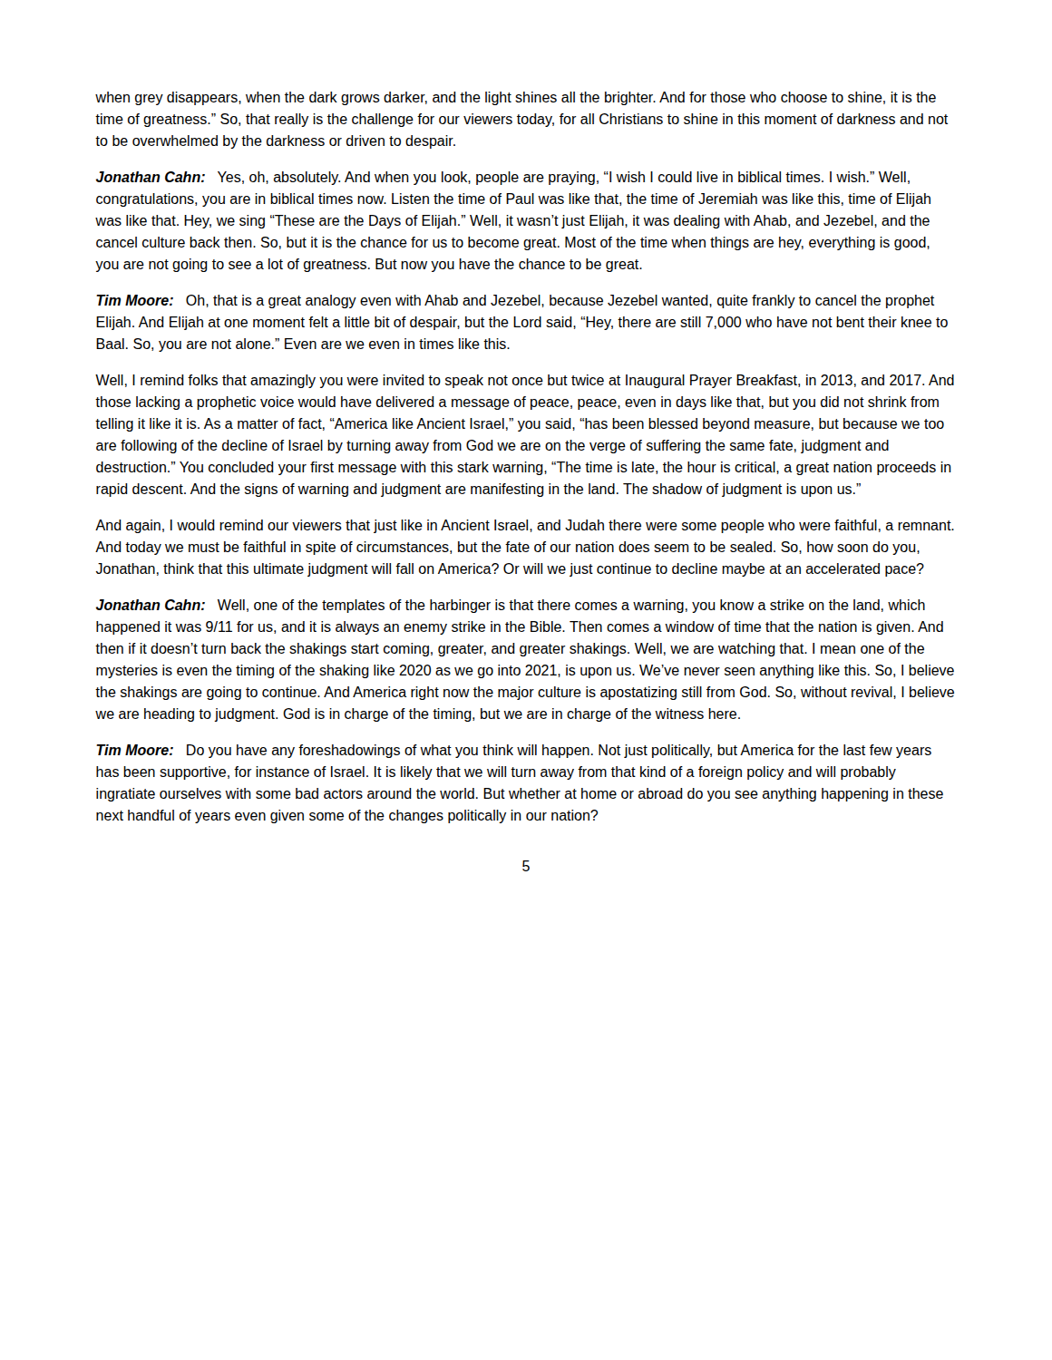when grey disappears, when the dark grows darker, and the light shines all the brighter. And for those who choose to shine, it is the time of greatness.” So, that really is the challenge for our viewers today, for all Christians to shine in this moment of darkness and not to be overwhelmed by the darkness or driven to despair.
Jonathan Cahn: Yes, oh, absolutely. And when you look, people are praying, “I wish I could live in biblical times. I wish.” Well, congratulations, you are in biblical times now. Listen the time of Paul was like that, the time of Jeremiah was like this, time of Elijah was like that. Hey, we sing “These are the Days of Elijah.” Well, it wasn’t just Elijah, it was dealing with Ahab, and Jezebel, and the cancel culture back then. So, but it is the chance for us to become great. Most of the time when things are hey, everything is good, you are not going to see a lot of greatness. But now you have the chance to be great.
Tim Moore: Oh, that is a great analogy even with Ahab and Jezebel, because Jezebel wanted, quite frankly to cancel the prophet Elijah. And Elijah at one moment felt a little bit of despair, but the Lord said, “Hey, there are still 7,000 who have not bent their knee to Baal. So, you are not alone.” Even are we even in times like this.
Well, I remind folks that amazingly you were invited to speak not once but twice at Inaugural Prayer Breakfast, in 2013, and 2017. And those lacking a prophetic voice would have delivered a message of peace, peace, even in days like that, but you did not shrink from telling it like it is. As a matter of fact, “America like Ancient Israel,” you said, “has been blessed beyond measure, but because we too are following of the decline of Israel by turning away from God we are on the verge of suffering the same fate, judgment and destruction.” You concluded your first message with this stark warning, “The time is late, the hour is critical, a great nation proceeds in rapid descent. And the signs of warning and judgment are manifesting in the land. The shadow of judgment is upon us.”
And again, I would remind our viewers that just like in Ancient Israel, and Judah there were some people who were faithful, a remnant. And today we must be faithful in spite of circumstances, but the fate of our nation does seem to be sealed. So, how soon do you, Jonathan, think that this ultimate judgment will fall on America? Or will we just continue to decline maybe at an accelerated pace?
Jonathan Cahn: Well, one of the templates of the harbinger is that there comes a warning, you know a strike on the land, which happened it was 9/11 for us, and it is always an enemy strike in the Bible. Then comes a window of time that the nation is given. And then if it doesn’t turn back the shakings start coming, greater, and greater shakings. Well, we are watching that. I mean one of the mysteries is even the timing of the shaking like 2020 as we go into 2021, is upon us. We’ve never seen anything like this. So, I believe the shakings are going to continue. And America right now the major culture is apostatizing still from God. So, without revival, I believe we are heading to judgment. God is in charge of the timing, but we are in charge of the witness here.
Tim Moore: Do you have any foreshadowings of what you think will happen. Not just politically, but America for the last few years has been supportive, for instance of Israel. It is likely that we will turn away from that kind of a foreign policy and will probably ingratiate ourselves with some bad actors around the world. But whether at home or abroad do you see anything happening in these next handful of years even given some of the changes politically in our nation?
5